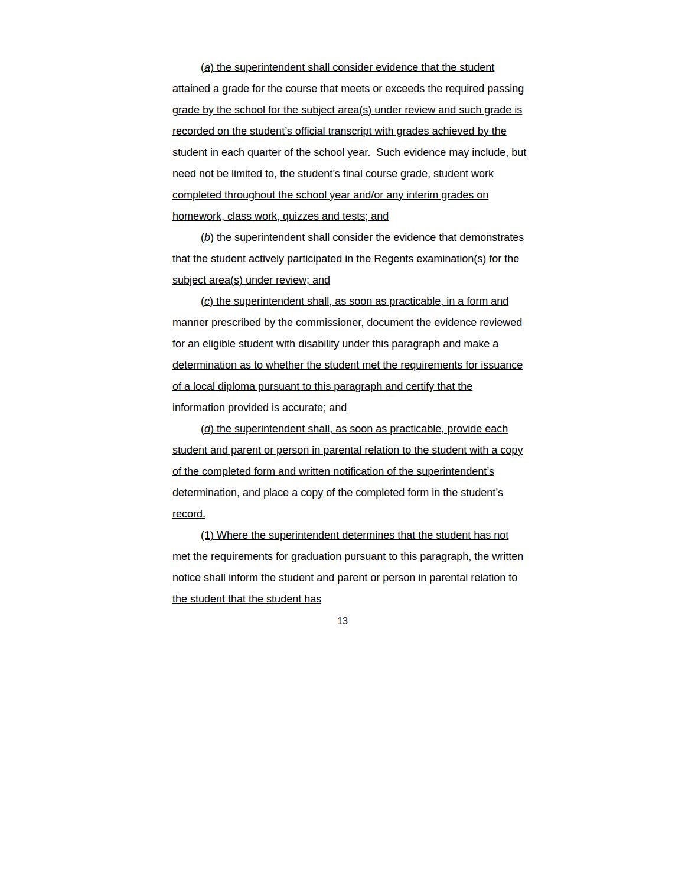(a) the superintendent shall consider evidence that the student attained a grade for the course that meets or exceeds the required passing grade by the school for the subject area(s) under review and such grade is recorded on the student’s official transcript with grades achieved by the student in each quarter of the school year. Such evidence may include, but need not be limited to, the student’s final course grade, student work completed throughout the school year and/or any interim grades on homework, class work, quizzes and tests; and
(b) the superintendent shall consider the evidence that demonstrates that the student actively participated in the Regents examination(s) for the subject area(s) under review; and
(c) the superintendent shall, as soon as practicable, in a form and manner prescribed by the commissioner, document the evidence reviewed for an eligible student with disability under this paragraph and make a determination as to whether the student met the requirements for issuance of a local diploma pursuant to this paragraph and certify that the information provided is accurate; and
(d) the superintendent shall, as soon as practicable, provide each student and parent or person in parental relation to the student with a copy of the completed form and written notification of the superintendent’s determination, and place a copy of the completed form in the student’s record.
(1) Where the superintendent determines that the student has not met the requirements for graduation pursuant to this paragraph, the written notice shall inform the student and parent or person in parental relation to the student that the student has
13